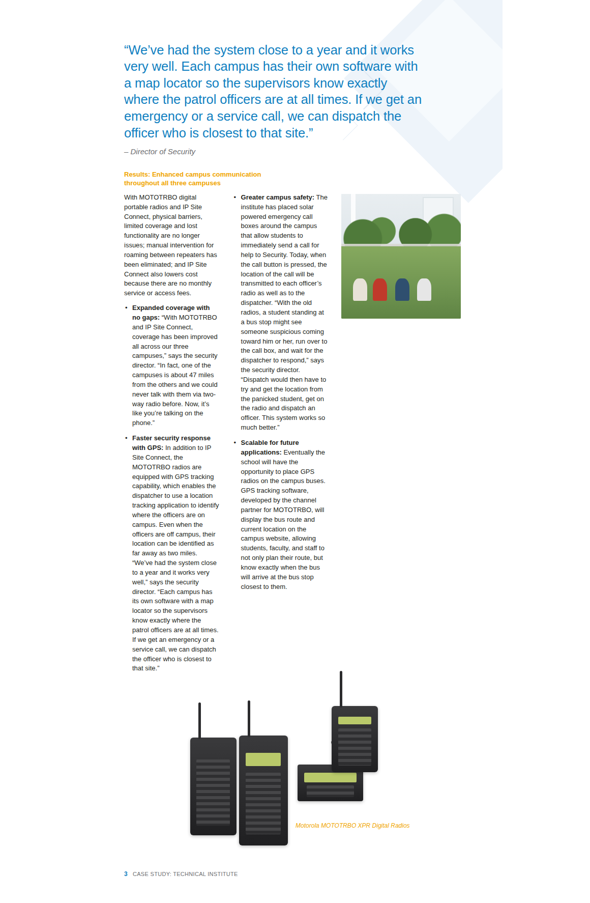“We’ve had the system close to a year and it works very well. Each campus has their own software with a map locator so the supervisors know exactly where the patrol officers are at all times. If we get an emergency or a service call, we can dispatch the officer who is closest to that site.”
– Director of Security
Results: Enhanced campus communication throughout all three campuses
With MOTOTRBO digital portable radios and IP Site Connect, physical barriers, limited coverage and lost functionality are no longer issues; manual intervention for roaming between repeaters has been eliminated; and IP Site Connect also lowers cost because there are no monthly service or access fees.
Expanded coverage with no gaps: “With MOTOTRBO and IP Site Connect, coverage has been improved all across our three campuses,” says the security director. “In fact, one of the campuses is about 47 miles from the others and we could never talk with them via two-way radio before. Now, it’s like you’re talking on the phone.”
Faster security response with GPS: In addition to IP Site Connect, the MOTOTRBO radios are equipped with GPS tracking capability, which enables the dispatcher to use a location tracking application to identify where the officers are on campus. Even when the officers are off campus, their location can be identified as far away as two miles. “We’ve had the system close to a year and it works very well,” says the security director. “Each campus has its own software with a map locator so the supervisors know exactly where the patrol officers are at all times. If we get an emergency or a service call, we can dispatch the officer who is closest to that site.”
Greater campus safety: The institute has placed solar powered emergency call boxes around the campus that allow students to immediately send a call for help to Security. Today, when the call button is pressed, the location of the call will be transmitted to each officer’s radio as well as to the dispatcher. “With the old radios, a student standing at a bus stop might see someone suspicious coming toward him or her, run over to the call box, and wait for the dispatcher to respond,” says the security director. “Dispatch would then have to try and get the location from the panicked student, get on the radio and dispatch an officer. This system works so much better.”
Scalable for future applications: Eventually the school will have the opportunity to place GPS radios on the campus buses. GPS tracking software, developed by the channel partner for MOTOTRBO, will display the bus route and current location on the campus website, allowing students, faculty, and staff to not only plan their route, but know exactly when the bus will arrive at the bus stop closest to them.
Motorola MOTOTRBO XPR Digital Radios
3 CASE STUDY: Technical Institute